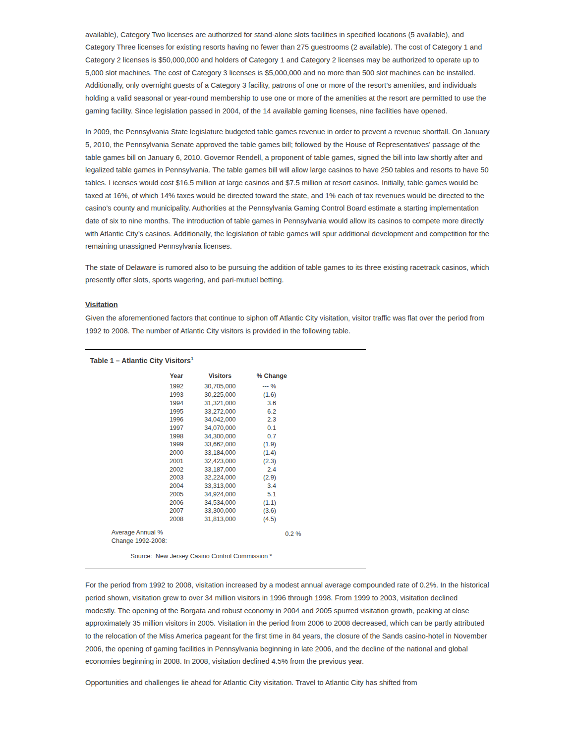available), Category Two licenses are authorized for stand-alone slots facilities in specified locations (5 available), and Category Three licenses for existing resorts having no fewer than 275 guestrooms (2 available). The cost of Category 1 and Category 2 licenses is $50,000,000 and holders of Category 1 and Category 2 licenses may be authorized to operate up to 5,000 slot machines. The cost of Category 3 licenses is $5,000,000 and no more than 500 slot machines can be installed. Additionally, only overnight guests of a Category 3 facility, patrons of one or more of the resort’s amenities, and individuals holding a valid seasonal or year-round membership to use one or more of the amenities at the resort are permitted to use the gaming facility. Since legislation passed in 2004, of the 14 available gaming licenses, nine facilities have opened.
In 2009, the Pennsylvania State legislature budgeted table games revenue in order to prevent a revenue shortfall. On January 5, 2010, the Pennsylvania Senate approved the table games bill; followed by the House of Representatives’ passage of the table games bill on January 6, 2010. Governor Rendell, a proponent of table games, signed the bill into law shortly after and legalized table games in Pennsylvania. The table games bill will allow large casinos to have 250 tables and resorts to have 50 tables. Licenses would cost $16.5 million at large casinos and $7.5 million at resort casinos. Initially, table games would be taxed at 16%, of which 14% taxes would be directed toward the state, and 1% each of tax revenues would be directed to the casino’s county and municipality. Authorities at the Pennsylvania Gaming Control Board estimate a starting implementation date of six to nine months. The introduction of table games in Pennsylvania would allow its casinos to compete more directly with Atlantic City’s casinos. Additionally, the legislation of table games will spur additional development and competition for the remaining unassigned Pennsylvania licenses.
The state of Delaware is rumored also to be pursuing the addition of table games to its three existing racetrack casinos, which presently offer slots, sports wagering, and pari-mutuel betting.
Visitation
Given the aforementioned factors that continue to siphon off Atlantic City visitation, visitor traffic was flat over the period from 1992 to 2008. The number of Atlantic City visitors is provided in the following table.
Table 1 – Atlantic City Visitors1
| Year | Visitors | % Change |
| --- | --- | --- |
| 1992 | 30,705,000 | --- % |
| 1993 | 30,225,000 | (1.6) |
| 1994 | 31,321,000 | 3.6 |
| 1995 | 33,272,000 | 6.2 |
| 1996 | 34,042,000 | 2.3 |
| 1997 | 34,070,000 | 0.1 |
| 1998 | 34,300,000 | 0.7 |
| 1999 | 33,662,000 | (1.9) |
| 2000 | 33,184,000 | (1.4) |
| 2001 | 32,423,000 | (2.3) |
| 2002 | 33,187,000 | 2.4 |
| 2003 | 32,224,000 | (2.9) |
| 2004 | 33,313,000 | 3.4 |
| 2005 | 34,924,000 | 5.1 |
| 2006 | 34,534,000 | (1.1) |
| 2007 | 33,300,000 | (3.6) |
| 2008 | 31,813,000 | (4.5) |
Average Annual %
Change 1992-2008:
0.2 %
Source: New Jersey Casino Control Commission *
For the period from 1992 to 2008, visitation increased by a modest annual average compounded rate of 0.2%. In the historical period shown, visitation grew to over 34 million visitors in 1996 through 1998. From 1999 to 2003, visitation declined modestly. The opening of the Borgata and robust economy in 2004 and 2005 spurred visitation growth, peaking at close approximately 35 million visitors in 2005. Visitation in the period from 2006 to 2008 decreased, which can be partly attributed to the relocation of the Miss America pageant for the first time in 84 years, the closure of the Sands casino-hotel in November 2006, the opening of gaming facilities in Pennsylvania beginning in late 2006, and the decline of the national and global economies beginning in 2008. In 2008, visitation declined 4.5% from the previous year.
Opportunities and challenges lie ahead for Atlantic City visitation. Travel to Atlantic City has shifted from